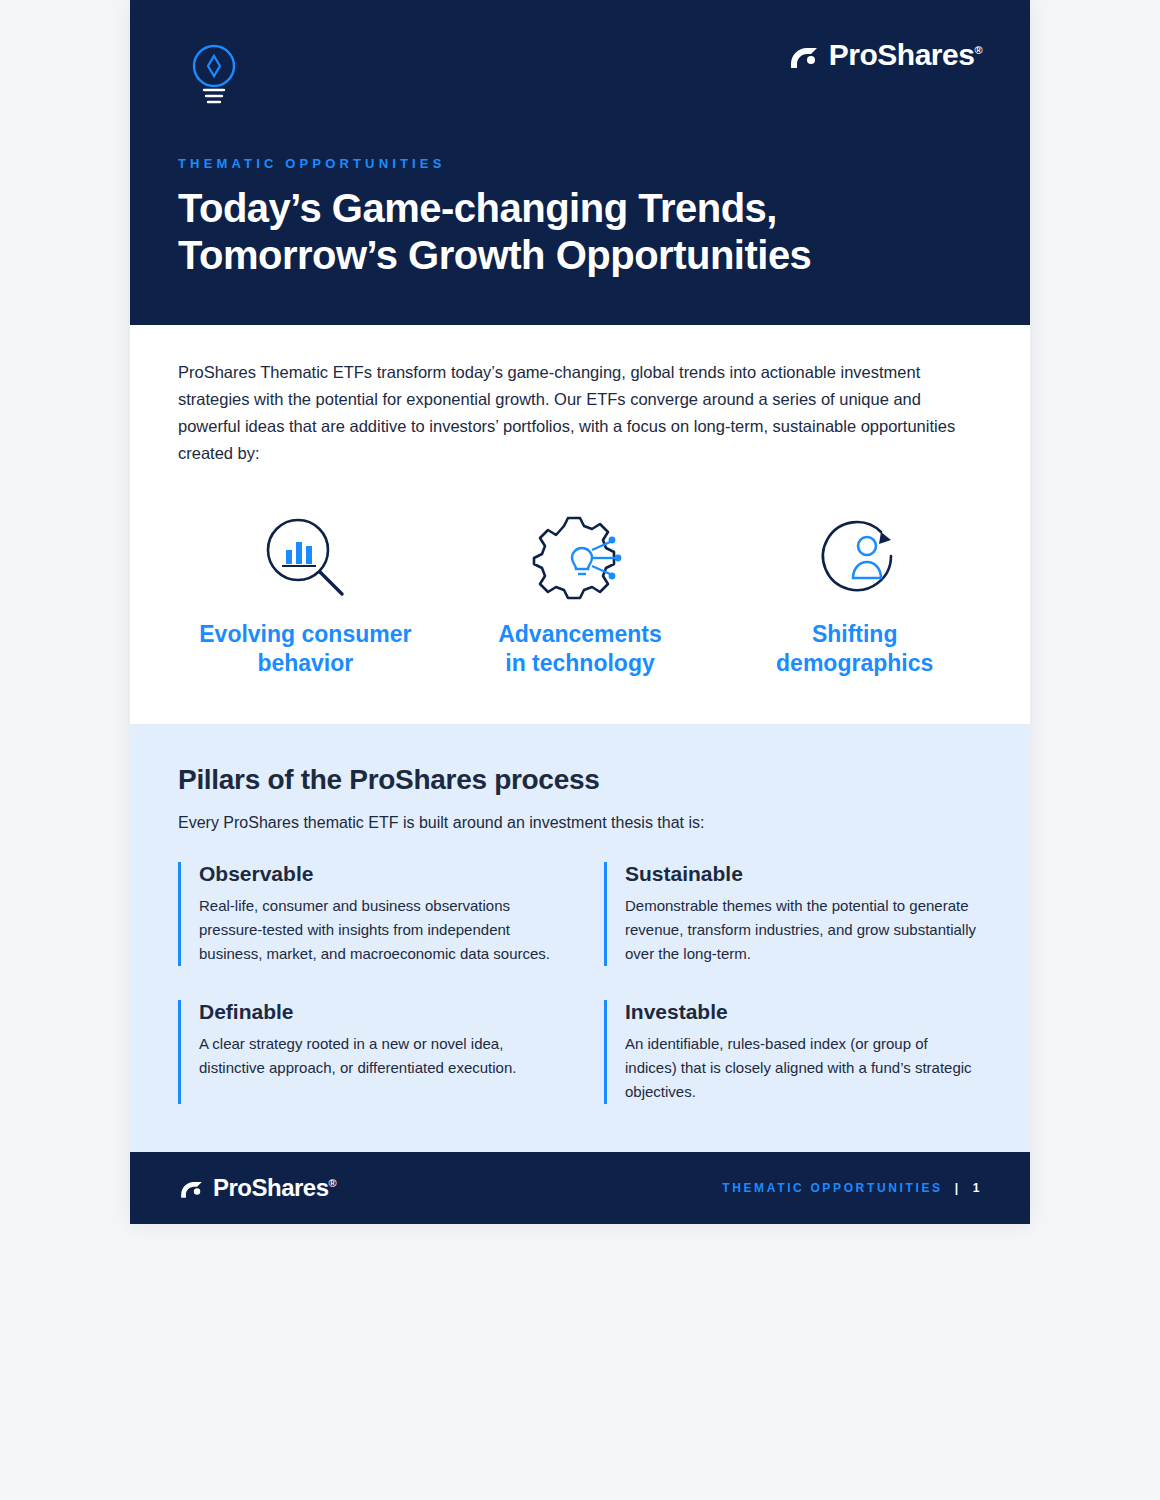ProShares®
Thematic Opportunities
Today’s Game-changing Trends,
Tomorrow’s Growth Opportunities
ProShares Thematic ETFs transform today’s game-changing, global trends into actionable investment strategies with the potential for exponential growth. Our ETFs converge around a series of unique and powerful ideas that are additive to investors’ portfolios, with a focus on long-term, sustainable opportunities created by:
Evolving consumer
behavior
Advancements
in technology
Shifting
demographics
Pillars of the ProShares process
Every ProShares thematic ETF is built around an investment thesis that is:
Observable
Real-life, consumer and business observations pressure-tested with insights from independent business, market, and macroeconomic data sources.
Sustainable
Demonstrable themes with the potential to generate revenue, transform industries, and grow substantially over the long-term.
Definable
A clear strategy rooted in a new or novel idea, distinctive approach, or differentiated execution.
Investable
An identifiable, rules-based index (or group of indices) that is closely aligned with a fund’s strategic objectives.
ProShares®
Thematic Opportunities | 1